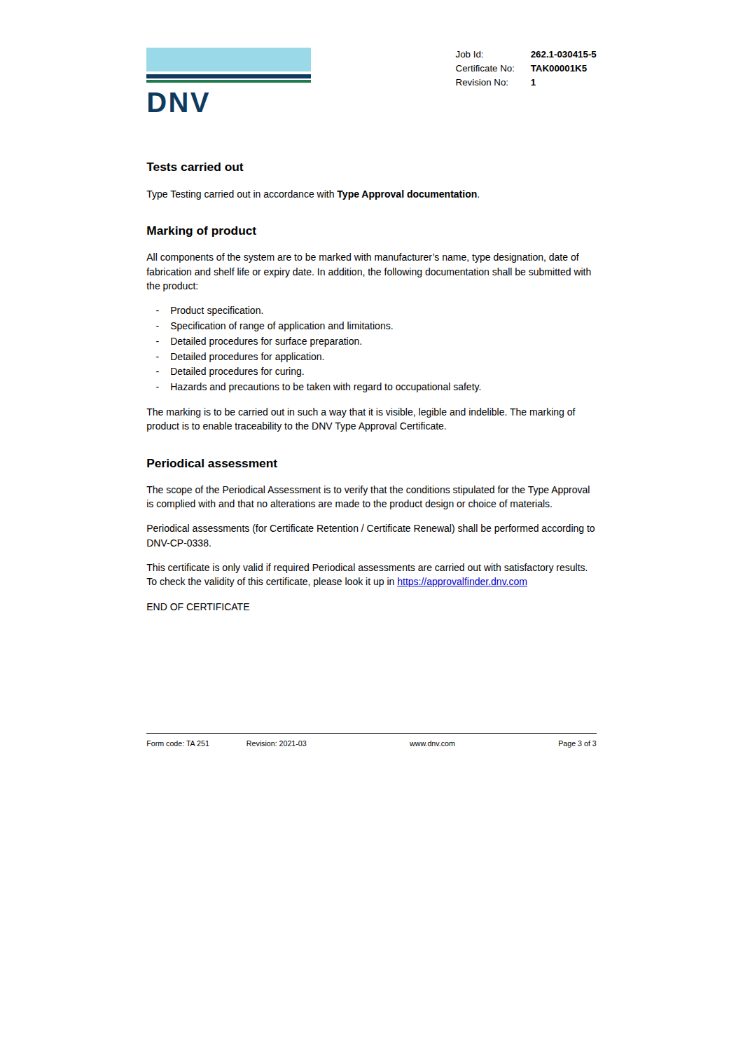DNV
| Job Id: | 262.1-030415-5 |
| Certificate No: | TAK00001K5 |
| Revision No: | 1 |
Tests carried out
Type Testing carried out in accordance with Type Approval documentation.
Marking of product
All components of the system are to be marked with manufacturer’s name, type designation, date of fabrication and shelf life or expiry date. In addition, the following documentation shall be submitted with the product:
Product specification.
Specification of range of application and limitations.
Detailed procedures for surface preparation.
Detailed procedures for application.
Detailed procedures for curing.
Hazards and precautions to be taken with regard to occupational safety.
The marking is to be carried out in such a way that it is visible, legible and indelible. The marking of product is to enable traceability to the DNV Type Approval Certificate.
Periodical assessment
The scope of the Periodical Assessment is to verify that the conditions stipulated for the Type Approval is complied with and that no alterations are made to the product design or choice of materials.
Periodical assessments (for Certificate Retention / Certificate Renewal) shall be performed according to DNV-CP-0338.
This certificate is only valid if required Periodical assessments are carried out with satisfactory results. To check the validity of this certificate, please look it up in https://approvalfinder.dnv.com
END OF CERTIFICATE
Form code: TA 251
Revision: 2021-03
www.dnv.com
Page 3 of 3